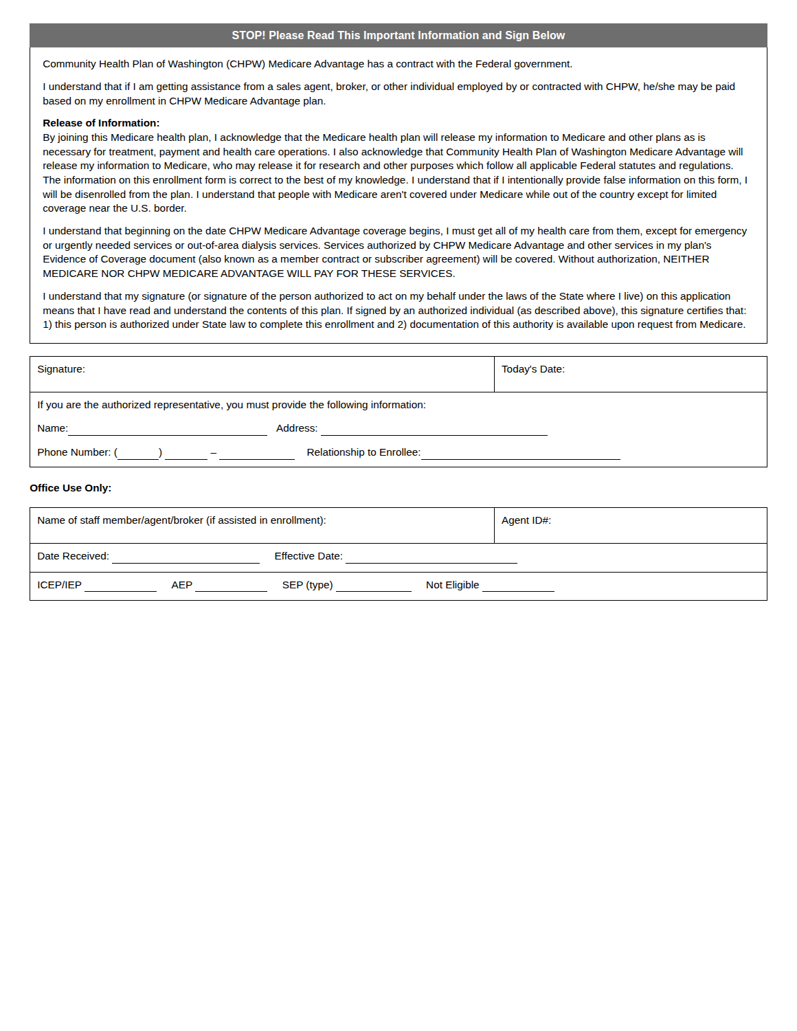STOP! Please Read This Important Information and Sign Below
Community Health Plan of Washington (CHPW) Medicare Advantage has a contract with the Federal government.
I understand that if I am getting assistance from a sales agent, broker, or other individual employed by or contracted with CHPW, he/she may be paid based on my enrollment in CHPW Medicare Advantage plan.
Release of Information:
By joining this Medicare health plan, I acknowledge that the Medicare health plan will release my information to Medicare and other plans as is necessary for treatment, payment and health care operations. I also acknowledge that Community Health Plan of Washington Medicare Advantage will release my information to Medicare, who may release it for research and other purposes which follow all applicable Federal statutes and regulations. The information on this enrollment form is correct to the best of my knowledge. I understand that if I intentionally provide false information on this form, I will be disenrolled from the plan. I understand that people with Medicare aren't covered under Medicare while out of the country except for limited coverage near the U.S. border.
I understand that beginning on the date CHPW Medicare Advantage coverage begins, I must get all of my health care from them, except for emergency or urgently needed services or out-of-area dialysis services. Services authorized by CHPW Medicare Advantage and other services in my plan's Evidence of Coverage document (also known as a member contract or subscriber agreement) will be covered. Without authorization, NEITHER MEDICARE NOR CHPW MEDICARE ADVANTAGE WILL PAY FOR THESE SERVICES.
I understand that my signature (or signature of the person authorized to act on my behalf under the laws of the State where I live) on this application means that I have read and understand the contents of this plan. If signed by an authorized individual (as described above), this signature certifies that: 1) this person is authorized under State law to complete this enrollment and 2) documentation of this authority is available upon request from Medicare.
| Signature: | Today's Date: |
| If you are the authorized representative, you must provide the following information: Name: Address: Phone Number: ( ) – Relationship to Enrollee: |
Office Use Only:
| Name of staff member/agent/broker (if assisted in enrollment): | Agent ID#: |
| Date Received: Effective Date: |
| ICEP/IEP AEP SEP (type) Not Eligible |